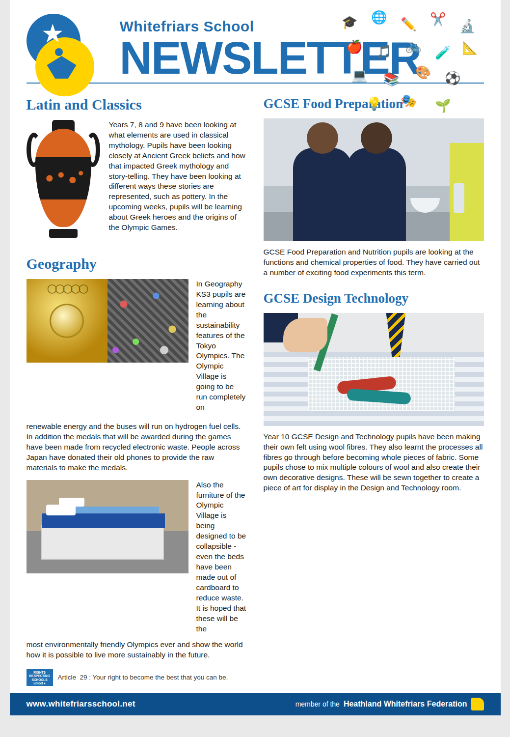★
Whitefriars School
NEWSLETTER
🎓 🌐 ✏️ ✂️ 🔬 🍎 🎵 🚲 🧪 📐 💻 📚 🎨 ⚽ 💡 🎭 🌱
Latin and Classics
Years 7, 8 and 9 have been looking at what elements are used in classical mythology. Pupils have been looking closely at Ancient Greek beliefs and how that impacted Greek mythology and story-telling. They have been looking at different ways these stories are represented, such as pottery. In the upcoming weeks, pupils will be learning about Greek heroes and the origins of the Olympic Games.
Geography
◯◯◯◯◯
In Geography KS3 pupils are learning about the sustainability features of the Tokyo Olympics. The Olympic Village is going to be run completely on
renewable energy and the buses will run on hydrogen fuel cells. In addition the medals that will be awarded during the games have been made from recycled electronic waste. People across Japan have donated their old phones to provide the raw materials to make the medals.
Also the furniture of the Olympic Village is being designed to be collapsible - even the beds have been made out of cardboard to reduce waste. It is hoped that these will be the
most environmentally friendly Olympics ever and show the world how it is possible to live more sustainably in the future.
RIGHTS
RESPECTING
SCHOOLS
unicef ♦
Article 29 : Your right to become the best that you can be.
GCSE Food Preparation
GCSE Food Preparation and Nutrition pupils are looking at the functions and chemical properties of food. They have carried out a number of exciting food experiments this term.
GCSE Design Technology
Year 10 GCSE Design and Technology pupils have been making their own felt using wool fibres. They also learnt the processes all fibres go through before becoming whole pieces of fabric. Some pupils chose to mix multiple colours of wool and also create their own decorative designs. These will be sewn together to create a piece of art for display in the Design and Technology room.
www.whitefriarsschool.net member of the Heathland Whitefriars Federation